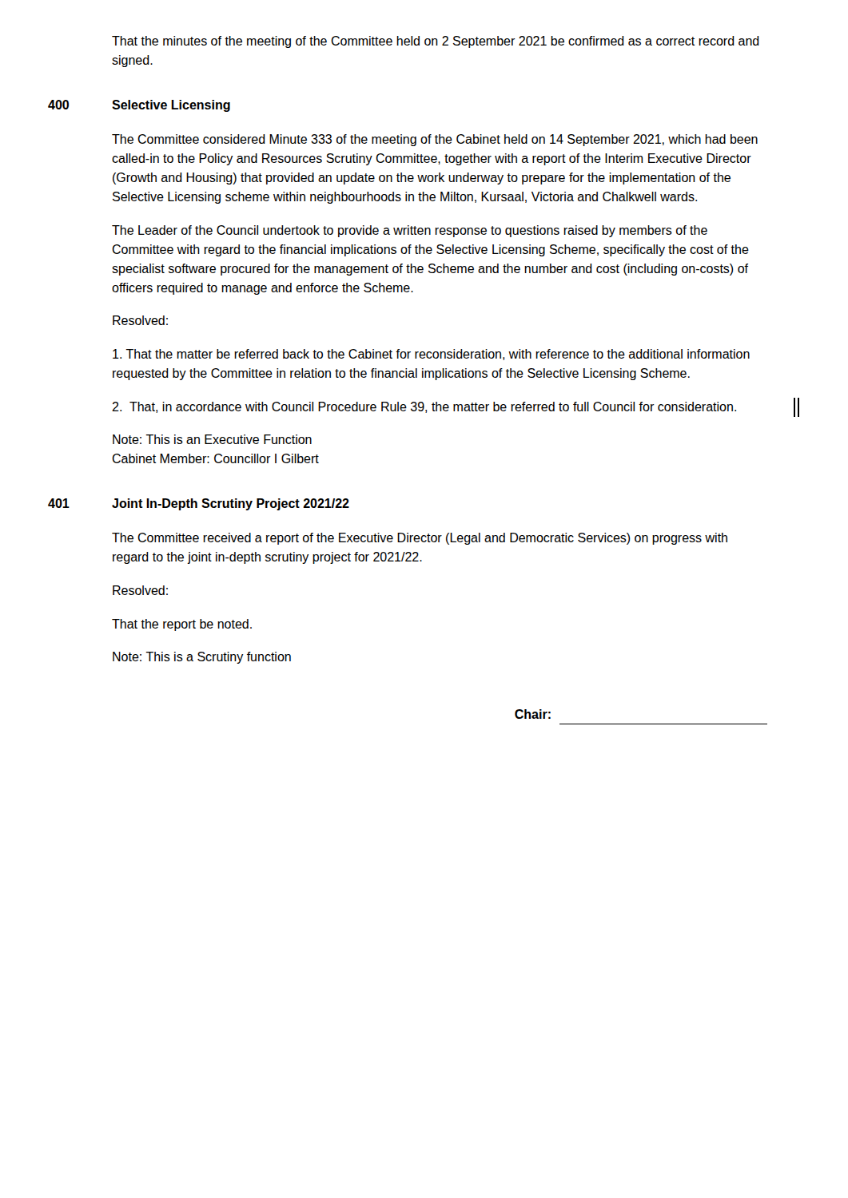That the minutes of the meeting of the Committee held on 2 September 2021 be confirmed as a correct record and signed.
400
Selective Licensing
The Committee considered Minute 333 of the meeting of the Cabinet held on 14 September 2021, which had been called-in to the Policy and Resources Scrutiny Committee, together with a report of the Interim Executive Director (Growth and Housing) that provided an update on the work underway to prepare for the implementation of the Selective Licensing scheme within neighbourhoods in the Milton, Kursaal, Victoria and Chalkwell wards.
The Leader of the Council undertook to provide a written response to questions raised by members of the Committee with regard to the financial implications of the Selective Licensing Scheme, specifically the cost of the specialist software procured for the management of the Scheme and the number and cost (including on-costs) of officers required to manage and enforce the Scheme.
Resolved:
1. That the matter be referred back to the Cabinet for reconsideration, with reference to the additional information requested by the Committee in relation to the financial implications of the Selective Licensing Scheme.
2. That, in accordance with Council Procedure Rule 39, the matter be referred to full Council for consideration.
Note: This is an Executive Function
Cabinet Member: Councillor I Gilbert
401
Joint In-Depth Scrutiny Project 2021/22
The Committee received a report of the Executive Director (Legal and Democratic Services) on progress with regard to the joint in-depth scrutiny project for 2021/22.
Resolved:
That the report be noted.
Note: This is a Scrutiny function
Chair: